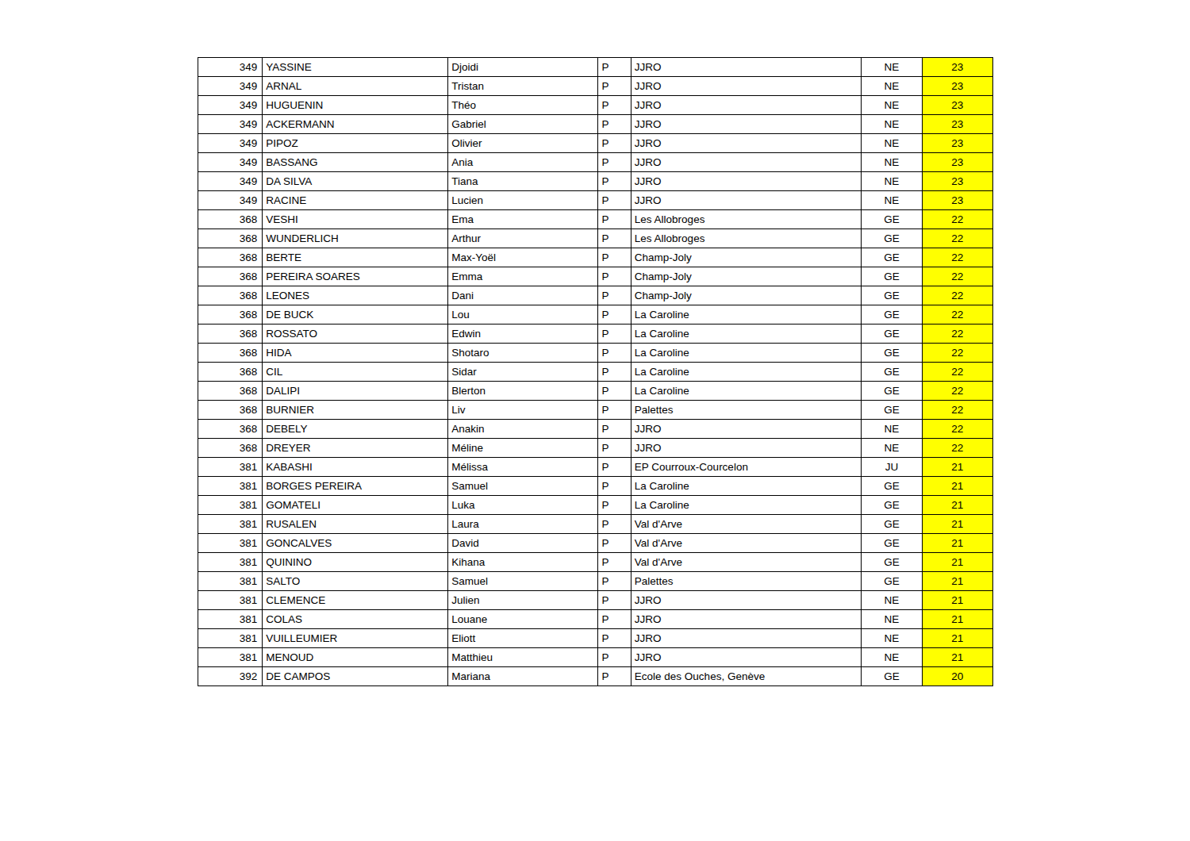| 349 | YASSINE | Djoidi | P | JJRO | NE | 23 |
| 349 | ARNAL | Tristan | P | JJRO | NE | 23 |
| 349 | HUGUENIN | Théo | P | JJRO | NE | 23 |
| 349 | ACKERMANN | Gabriel | P | JJRO | NE | 23 |
| 349 | PIPOZ | Olivier | P | JJRO | NE | 23 |
| 349 | BASSANG | Ania | P | JJRO | NE | 23 |
| 349 | DA SILVA | Tiana | P | JJRO | NE | 23 |
| 349 | RACINE | Lucien | P | JJRO | NE | 23 |
| 368 | VESHI | Ema | P | Les Allobroges | GE | 22 |
| 368 | WUNDERLICH | Arthur | P | Les Allobroges | GE | 22 |
| 368 | BERTE | Max-Yoël | P | Champ-Joly | GE | 22 |
| 368 | PEREIRA SOARES | Emma | P | Champ-Joly | GE | 22 |
| 368 | LEONES | Dani | P | Champ-Joly | GE | 22 |
| 368 | DE BUCK | Lou | P | La Caroline | GE | 22 |
| 368 | ROSSATO | Edwin | P | La Caroline | GE | 22 |
| 368 | HIDA | Shotaro | P | La Caroline | GE | 22 |
| 368 | CIL | Sidar | P | La Caroline | GE | 22 |
| 368 | DALIPI | Blerton | P | La Caroline | GE | 22 |
| 368 | BURNIER | Liv | P | Palettes | GE | 22 |
| 368 | DEBELY | Anakin | P | JJRO | NE | 22 |
| 368 | DREYER | Méline | P | JJRO | NE | 22 |
| 381 | KABASHI | Mélissa | P | EP Courroux-Courcelon | JU | 21 |
| 381 | BORGES PEREIRA | Samuel | P | La Caroline | GE | 21 |
| 381 | GOMATELI | Luka | P | La Caroline | GE | 21 |
| 381 | RUSALEN | Laura | P | Val d'Arve | GE | 21 |
| 381 | GONCALVES | David | P | Val d'Arve | GE | 21 |
| 381 | QUININO | Kihana | P | Val d'Arve | GE | 21 |
| 381 | SALTO | Samuel | P | Palettes | GE | 21 |
| 381 | CLEMENCE | Julien | P | JJRO | NE | 21 |
| 381 | COLAS | Louane | P | JJRO | NE | 21 |
| 381 | VUILLEUMIER | Eliott | P | JJRO | NE | 21 |
| 381 | MENOUD | Matthieu | P | JJRO | NE | 21 |
| 392 | DE CAMPOS | Mariana | P | Ecole des Ouches, Genève | GE | 20 |